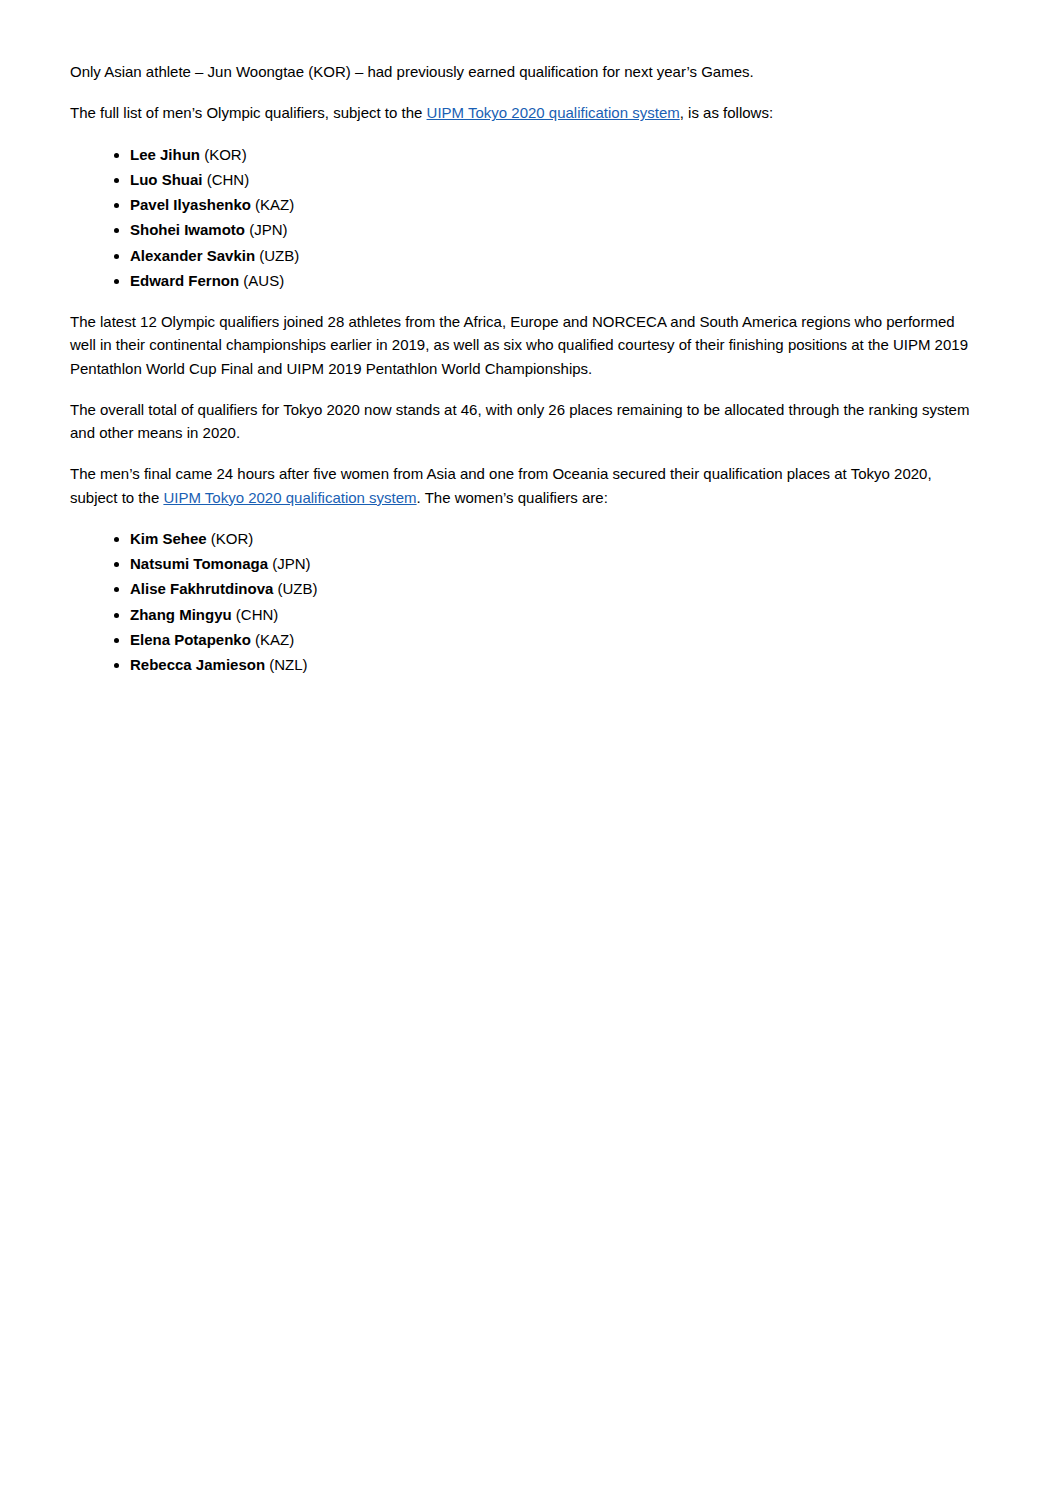Only Asian athlete – Jun Woongtae (KOR) – had previously earned qualification for next year’s Games.
The full list of men’s Olympic qualifiers, subject to the UIPM Tokyo 2020 qualification system, is as follows:
Lee Jihun (KOR)
Luo Shuai (CHN)
Pavel Ilyashenko (KAZ)
Shohei Iwamoto (JPN)
Alexander Savkin (UZB)
Edward Fernon (AUS)
The latest 12 Olympic qualifiers joined 28 athletes from the Africa, Europe and NORCECA and South America regions who performed well in their continental championships earlier in 2019, as well as six who qualified courtesy of their finishing positions at the UIPM 2019 Pentathlon World Cup Final and UIPM 2019 Pentathlon World Championships.
The overall total of qualifiers for Tokyo 2020 now stands at 46, with only 26 places remaining to be allocated through the ranking system and other means in 2020.
The men’s final came 24 hours after five women from Asia and one from Oceania secured their qualification places at Tokyo 2020, subject to the UIPM Tokyo 2020 qualification system. The women’s qualifiers are:
Kim Sehee (KOR)
Natsumi Tomonaga (JPN)
Alise Fakhrutdinova (UZB)
Zhang Mingyu (CHN)
Elena Potapenko (KAZ)
Rebecca Jamieson (NZL)